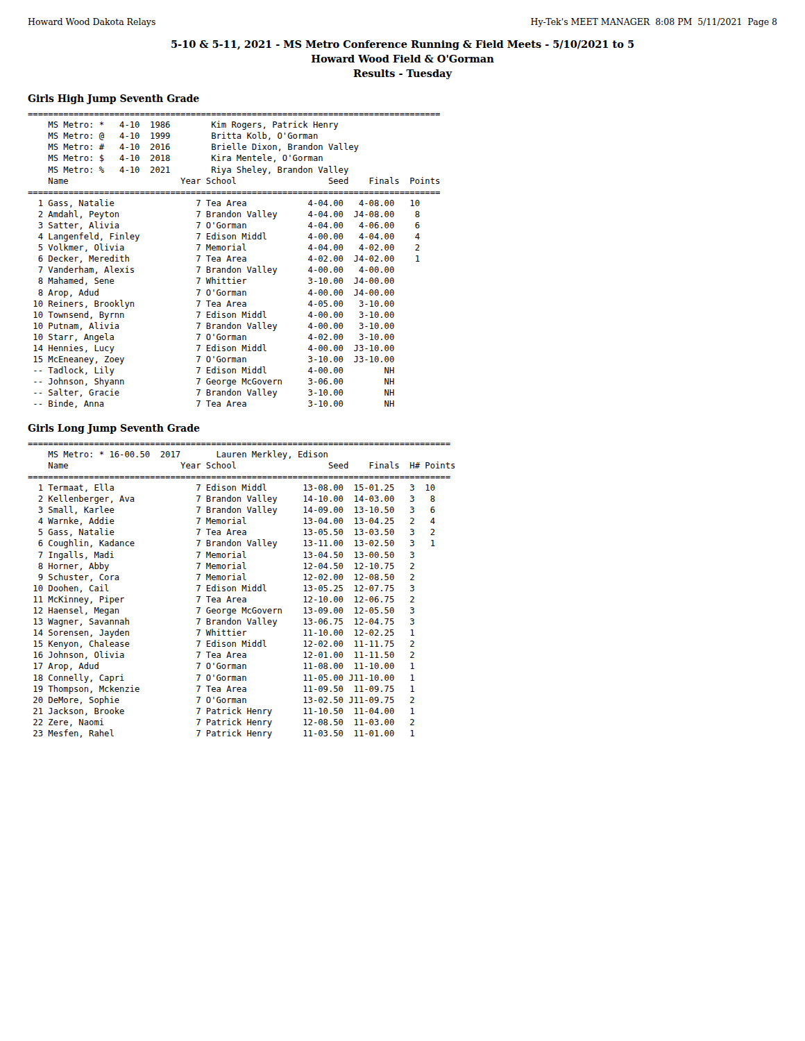Howard Wood Dakota Relays
Hy-Tek's MEET MANAGER 8:08 PM 5/11/2021 Page 8
5-10 & 5-11, 2021 - MS Metro Conference Running & Field Meets - 5/10/2021 to 5 Howard Wood Field & O'Gorman Results - Tuesday
Girls High Jump Seventh Grade
=================================================================================
    MS Metro: *   4-10  1986        Kim Rogers, Patrick Henry
    MS Metro: @   4-10  1999        Britta Kolb, O'Gorman
    MS Metro: #   4-10  2016        Brielle Dixon, Brandon Valley
    MS Metro: $   4-10  2018        Kira Mentele, O'Gorman
    MS Metro: %   4-10  2021        Riya Sheley, Brandon Valley
    Name                      Year School                  Seed    Finals  Points
=================================================================================
  1 Gass, Natalie                7 Tea Area            4-04.00   4-08.00   10
  2 Amdahl, Peyton               7 Brandon Valley      4-04.00  J4-08.00    8
  3 Satter, Alivia               7 O'Gorman            4-04.00   4-06.00    6
  4 Langenfeld, Finley           7 Edison Middl        4-00.00   4-04.00    4
  5 Volkmer, Olivia              7 Memorial            4-04.00   4-02.00    2
  6 Decker, Meredith             7 Tea Area            4-02.00  J4-02.00    1
  7 Vanderham, Alexis            7 Brandon Valley      4-00.00   4-00.00
  8 Mahamed, Sene                7 Whittier            3-10.00  J4-00.00
  8 Arop, Adud                   7 O'Gorman            4-00.00  J4-00.00
 10 Reiners, Brooklyn            7 Tea Area            4-05.00   3-10.00
 10 Townsend, Byrnn              7 Edison Middl        4-00.00   3-10.00
 10 Putnam, Alivia               7 Brandon Valley      4-00.00   3-10.00
 10 Starr, Angela                7 O'Gorman            4-02.00   3-10.00
 14 Hennies, Lucy                7 Edison Middl        4-00.00  J3-10.00
 15 McEneaney, Zoey              7 O'Gorman            3-10.00  J3-10.00
 -- Tadlock, Lily                7 Edison Middl        4-00.00        NH
 -- Johnson, Shyann              7 George McGovern     3-06.00        NH
 -- Salter, Gracie               7 Brandon Valley      3-10.00        NH
 -- Binde, Anna                  7 Tea Area            3-10.00        NH
Girls Long Jump Seventh Grade
===================================================================================
    MS Metro: * 16-00.50  2017       Lauren Merkley, Edison
    Name                      Year School                  Seed    Finals  H# Points
===================================================================================
  1 Termaat, Ella                7 Edison Middl       13-08.00  15-01.25   3  10
  2 Kellenberger, Ava            7 Brandon Valley     14-10.00  14-03.00   3   8
  3 Small, Karlee                7 Brandon Valley     14-09.00  13-10.50   3   6
  4 Warnke, Addie                7 Memorial           13-04.00  13-04.25   2   4
  5 Gass, Natalie                7 Tea Area           13-05.50  13-03.50   3   2
  6 Coughlin, Kadance            7 Brandon Valley     13-11.00  13-02.50   3   1
  7 Ingalls, Madi                7 Memorial           13-04.50  13-00.50   3
  8 Horner, Abby                 7 Memorial           12-04.50  12-10.75   2
  9 Schuster, Cora               7 Memorial           12-02.00  12-08.50   2
 10 Doohen, Cail                 7 Edison Middl       13-05.25  12-07.75   3
 11 McKinney, Piper              7 Tea Area           12-10.00  12-06.75   2
 12 Haensel, Megan               7 George McGovern    13-09.00  12-05.50   3
 13 Wagner, Savannah             7 Brandon Valley     13-06.75  12-04.75   3
 14 Sorensen, Jayden             7 Whittier           11-10.00  12-02.25   1
 15 Kenyon, Chalease             7 Edison Middl       12-02.00  11-11.75   2
 16 Johnson, Olivia              7 Tea Area           12-01.00  11-11.50   2
 17 Arop, Adud                   7 O'Gorman           11-08.00  11-10.00   1
 18 Connelly, Capri              7 O'Gorman           11-05.00 J11-10.00   1
 19 Thompson, Mckenzie           7 Tea Area           11-09.50  11-09.75   1
 20 DeMore, Sophie               7 O'Gorman           13-02.50 J11-09.75   2
 21 Jackson, Brooke              7 Patrick Henry      11-10.50  11-04.00   1
 22 Zere, Naomi                  7 Patrick Henry      12-08.50  11-03.00   2
 23 Mesfen, Rahel                7 Patrick Henry      11-03.50  11-01.00   1